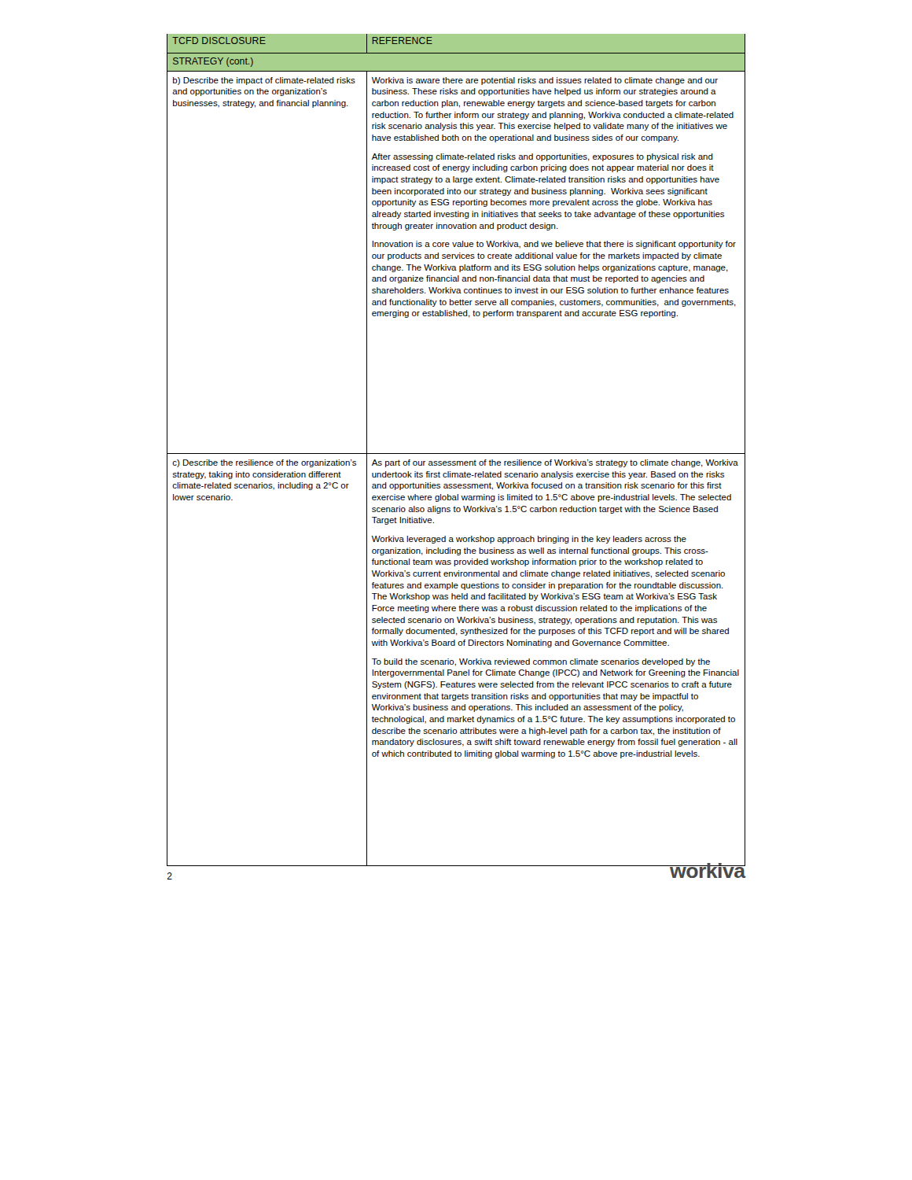| TCFD DISCLOSURE | REFERENCE |
| --- | --- |
| STRATEGY (cont.) |
| b) Describe the impact of climate-related risks and opportunities on the organization’s businesses, strategy, and financial planning. | Workiva is aware there are potential risks and issues related to climate change and our business. These risks and opportunities have helped us inform our strategies around a carbon reduction plan, renewable energy targets and science-based targets for carbon reduction. To further inform our strategy and planning, Workiva conducted a climate-related risk scenario analysis this year. This exercise helped to validate many of the initiatives we have established both on the operational and business sides of our company. After assessing climate-related risks and opportunities, exposures to physical risk and increased cost of energy including carbon pricing does not appear material nor does it impact strategy to a large extent. Climate-related transition risks and opportunities have been incorporated into our strategy and business planning. Workiva sees significant opportunity as ESG reporting becomes more prevalent across the globe. Workiva has already started investing in initiatives that seeks to take advantage of these opportunities through greater innovation and product design. Innovation is a core value to Workiva, and we believe that there is significant opportunity for our products and services to create additional value for the markets impacted by climate change. The Workiva platform and its ESG solution helps organizations capture, manage, and organize financial and non-financial data that must be reported to agencies and shareholders. Workiva continues to invest in our ESG solution to further enhance features and functionality to better serve all companies, customers, communities, and governments, emerging or established, to perform transparent and accurate ESG reporting. |
| c) Describe the resilience of the organization’s strategy, taking into consideration different climate-related scenarios, including a 2°C or lower scenario. | As part of our assessment of the resilience of Workiva’s strategy to climate change, Workiva undertook its first climate-related scenario analysis exercise this year. Based on the risks and opportunities assessment, Workiva focused on a transition risk scenario for this first exercise where global warming is limited to 1.5°C above pre-industrial levels. The selected scenario also aligns to Workiva’s 1.5°C carbon reduction target with the Science Based Target Initiative. Workiva leveraged a workshop approach bringing in the key leaders across the organization, including the business as well as internal functional groups. This cross-functional team was provided workshop information prior to the workshop related to Workiva’s current environmental and climate change related initiatives, selected scenario features and example questions to consider in preparation for the roundtable discussion. The Workshop was held and facilitated by Workiva’s ESG team at Workiva’s ESG Task Force meeting where there was a robust discussion related to the implications of the selected scenario on Workiva’s business, strategy, operations and reputation. This was formally documented, synthesized for the purposes of this TCFD report and will be shared with Workiva’s Board of Directors Nominating and Governance Committee. To build the scenario, Workiva reviewed common climate scenarios developed by the Intergovernmental Panel for Climate Change (IPCC) and Network for Greening the Financial System (NGFS). Features were selected from the relevant IPCC scenarios to craft a future environment that targets transition risks and opportunities that may be impactful to Workiva’s business and operations. This included an assessment of the policy, technological, and market dynamics of a 1.5°C future. The key assumptions incorporated to describe the scenario attributes were a high-level path for a carbon tax, the institution of mandatory disclosures, a swift shift toward renewable energy from fossil fuel generation - all of which contributed to limiting global warming to 1.5°C above pre-industrial levels. |
2
workiva